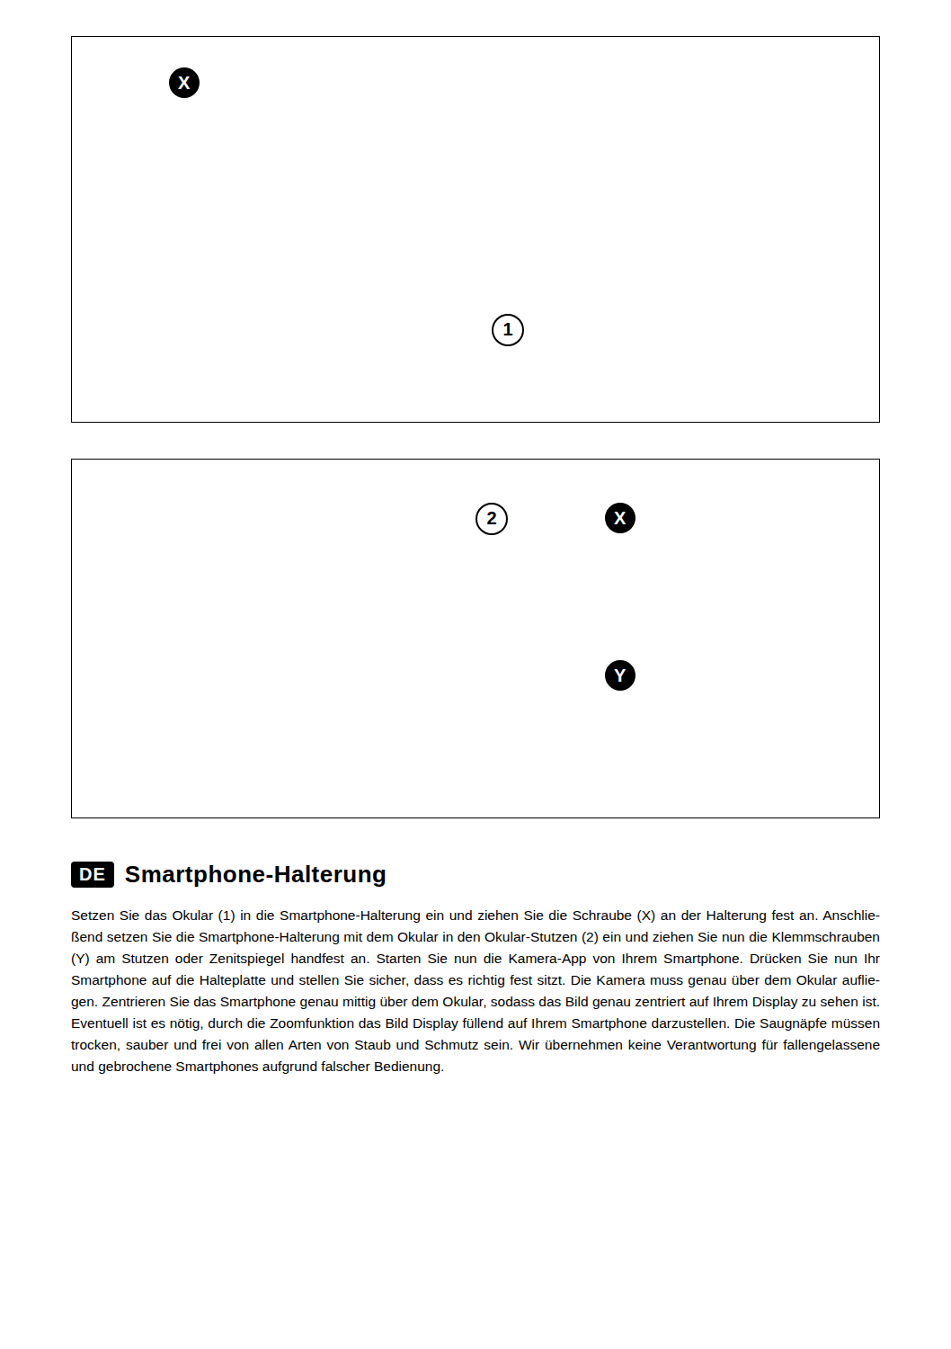X 1
2 X Y
DE Smartphone-Halterung
Setzen Sie das Okular (1) in die Smartphone-Halterung ein und ziehen Sie die Schraube (X) an der Halterung fest an. Anschließend setzen Sie die Smartphone-Halterung mit dem Okular in den Okular-Stutzen (2) ein und ziehen Sie nun die Klemmschrauben (Y) am Stutzen oder Zenitspiegel handfest an. Starten Sie nun die Kamera-App von Ihrem Smartphone. Drücken Sie nun Ihr Smartphone auf die Halteplatte und stellen Sie sicher, dass es richtig fest sitzt. Die Kamera muss genau über dem Okular aufliegen. Zentrieren Sie das Smartphone genau mittig über dem Okular, sodass das Bild genau zentriert auf Ihrem Display zu sehen ist. Eventuell ist es nötig, durch die Zoomfunktion das Bild Display füllend auf Ihrem Smartphone darzustellen. Die Saugnäpfe müssen trocken, sauber und frei von allen Arten von Staub und Schmutz sein. Wir übernehmen keine Verantwortung für fallengelassene und gebrochene Smartphones aufgrund falscher Bedienung.